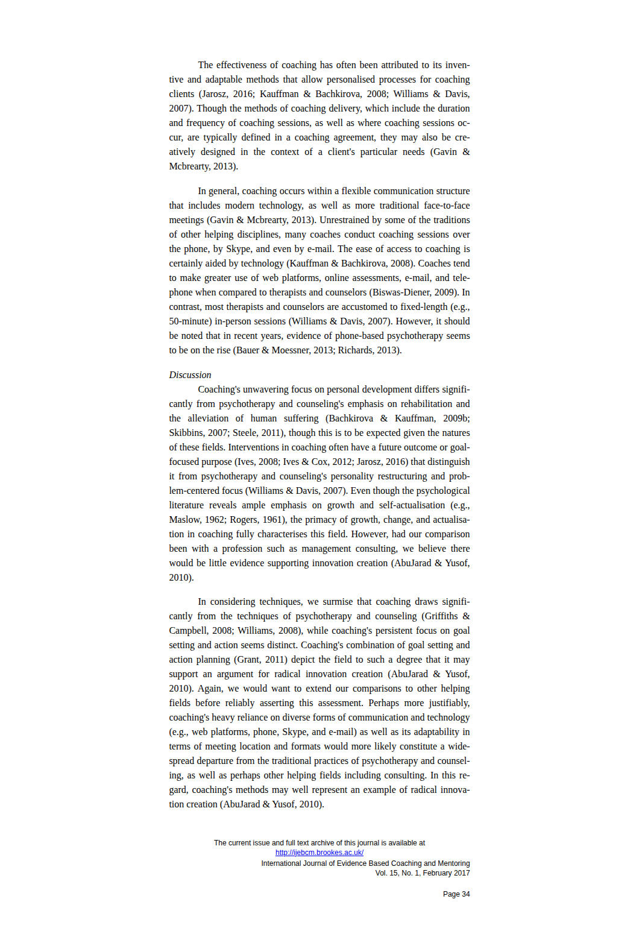The effectiveness of coaching has often been attributed to its inventive and adaptable methods that allow personalised processes for coaching clients (Jarosz, 2016; Kauffman & Bachkirova, 2008; Williams & Davis, 2007). Though the methods of coaching delivery, which include the duration and frequency of coaching sessions, as well as where coaching sessions occur, are typically defined in a coaching agreement, they may also be creatively designed in the context of a client's particular needs (Gavin & Mcbrearty, 2013).
In general, coaching occurs within a flexible communication structure that includes modern technology, as well as more traditional face-to-face meetings (Gavin & Mcbrearty, 2013). Unrestrained by some of the traditions of other helping disciplines, many coaches conduct coaching sessions over the phone, by Skype, and even by e-mail. The ease of access to coaching is certainly aided by technology (Kauffman & Bachkirova, 2008). Coaches tend to make greater use of web platforms, online assessments, e-mail, and telephone when compared to therapists and counselors (Biswas-Diener, 2009). In contrast, most therapists and counselors are accustomed to fixed-length (e.g., 50-minute) in-person sessions (Williams & Davis, 2007). However, it should be noted that in recent years, evidence of phone-based psychotherapy seems to be on the rise (Bauer & Moessner, 2013; Richards, 2013).
Discussion
Coaching's unwavering focus on personal development differs significantly from psychotherapy and counseling's emphasis on rehabilitation and the alleviation of human suffering (Bachkirova & Kauffman, 2009b; Skibbins, 2007; Steele, 2011), though this is to be expected given the natures of these fields. Interventions in coaching often have a future outcome or goal-focused purpose (Ives, 2008; Ives & Cox, 2012; Jarosz, 2016) that distinguish it from psychotherapy and counseling's personality restructuring and problem-centered focus (Williams & Davis, 2007). Even though the psychological literature reveals ample emphasis on growth and self-actualisation (e.g., Maslow, 1962; Rogers, 1961), the primacy of growth, change, and actualisation in coaching fully characterises this field. However, had our comparison been with a profession such as management consulting, we believe there would be little evidence supporting innovation creation (AbuJarad & Yusof, 2010).
In considering techniques, we surmise that coaching draws significantly from the techniques of psychotherapy and counseling (Griffiths & Campbell, 2008; Williams, 2008), while coaching's persistent focus on goal setting and action seems distinct. Coaching's combination of goal setting and action planning (Grant, 2011) depict the field to such a degree that it may support an argument for radical innovation creation (AbuJarad & Yusof, 2010). Again, we would want to extend our comparisons to other helping fields before reliably asserting this assessment. Perhaps more justifiably, coaching's heavy reliance on diverse forms of communication and technology (e.g., web platforms, phone, Skype, and e-mail) as well as its adaptability in terms of meeting location and formats would more likely constitute a widespread departure from the traditional practices of psychotherapy and counseling, as well as perhaps other helping fields including consulting. In this regard, coaching's methods may well represent an example of radical innovation creation (AbuJarad & Yusof, 2010).
The current issue and full text archive of this journal is available at http://ijebcm.brookes.ac.uk/
International Journal of Evidence Based Coaching and Mentoring
Vol. 15, No. 1, February 2017
Page 34